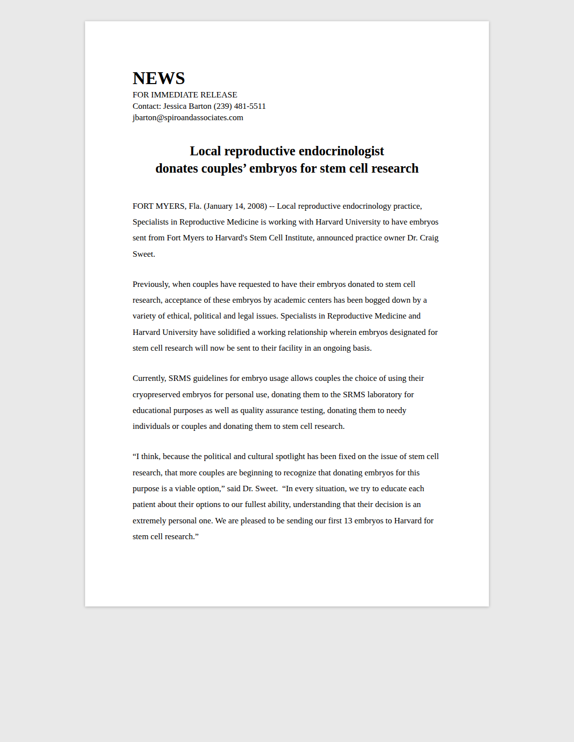NEWS
FOR IMMEDIATE RELEASE Contact: Jessica Barton (239) 481-5511 jbarton@spiroandassociates.com
Local reproductive endocrinologist
donates couples’ embryos for stem cell research
FORT MYERS, Fla. (January 14, 2008) -- Local reproductive endocrinology practice, Specialists in Reproductive Medicine is working with Harvard University to have embryos sent from Fort Myers to Harvard's Stem Cell Institute, announced practice owner Dr. Craig Sweet.
Previously, when couples have requested to have their embryos donated to stem cell research, acceptance of these embryos by academic centers has been bogged down by a variety of ethical, political and legal issues. Specialists in Reproductive Medicine and Harvard University have solidified a working relationship wherein embryos designated for stem cell research will now be sent to their facility in an ongoing basis.
Currently, SRMS guidelines for embryo usage allows couples the choice of using their cryopreserved embryos for personal use, donating them to the SRMS laboratory for educational purposes as well as quality assurance testing, donating them to needy individuals or couples and donating them to stem cell research.
“I think, because the political and cultural spotlight has been fixed on the issue of stem cell research, that more couples are beginning to recognize that donating embryos for this purpose is a viable option,” said Dr. Sweet. “In every situation, we try to educate each patient about their options to our fullest ability, understanding that their decision is an extremely personal one. We are pleased to be sending our first 13 embryos to Harvard for stem cell research.”